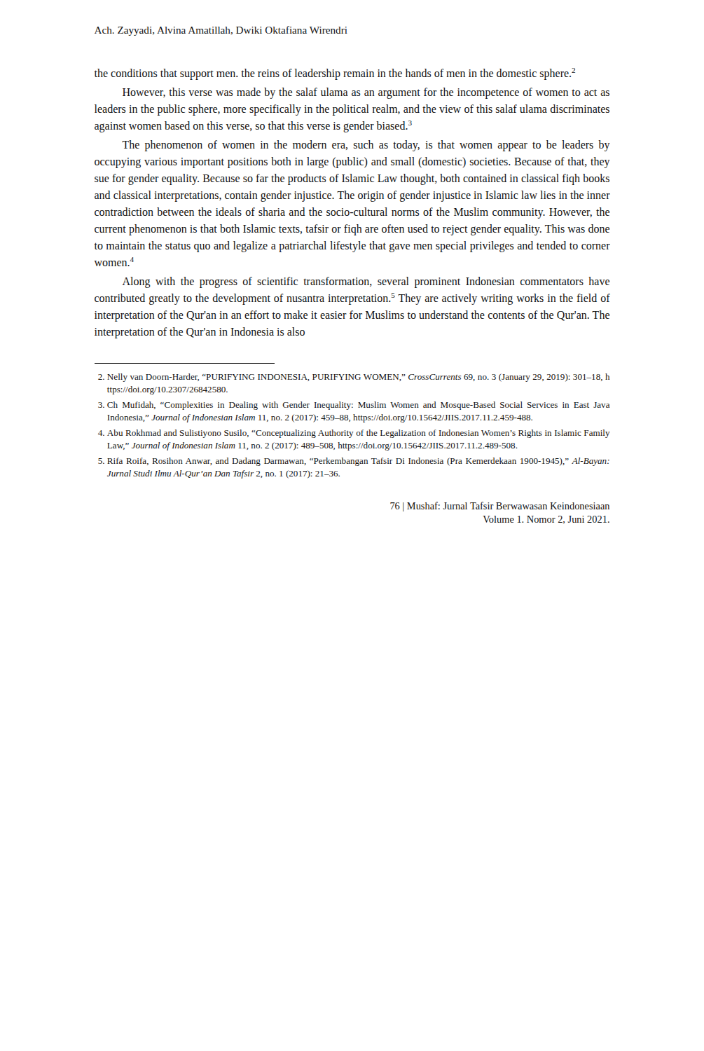Ach. Zayyadi, Alvina Amatillah, Dwiki Oktafiana Wirendri
the conditions that support men. the reins of leadership remain in the hands of men in the domestic sphere.2
However, this verse was made by the salaf ulama as an argument for the incompetence of women to act as leaders in the public sphere, more specifically in the political realm, and the view of this salaf ulama discriminates against women based on this verse, so that this verse is gender biased.3
The phenomenon of women in the modern era, such as today, is that women appear to be leaders by occupying various important positions both in large (public) and small (domestic) societies. Because of that, they sue for gender equality. Because so far the products of Islamic Law thought, both contained in classical fiqh books and classical interpretations, contain gender injustice. The origin of gender injustice in Islamic law lies in the inner contradiction between the ideals of sharia and the socio-cultural norms of the Muslim community. However, the current phenomenon is that both Islamic texts, tafsir or fiqh are often used to reject gender equality. This was done to maintain the status quo and legalize a patriarchal lifestyle that gave men special privileges and tended to corner women.4
Along with the progress of scientific transformation, several prominent Indonesian commentators have contributed greatly to the development of nusantra interpretation.5 They are actively writing works in the field of interpretation of the Qur'an in an effort to make it easier for Muslims to understand the contents of the Qur'an. The interpretation of the Qur'an in Indonesia is also
Nelly van Doorn-Harder, “PURIFYING INDONESIA, PURIFYING WOMEN,” CrossCurrents 69, no. 3 (January 29, 2019): 301–18, https://doi.org/10.2307/26842580.
Ch Mufidah, “Complexities in Dealing with Gender Inequality: Muslim Women and Mosque-Based Social Services in East Java Indonesia,” Journal of Indonesian Islam 11, no. 2 (2017): 459–88, https://doi.org/10.15642/JIIS.2017.11.2.459-488.
Abu Rokhmad and Sulistiyono Susilo, “Conceptualizing Authority of the Legalization of Indonesian Women’s Rights in Islamic Family Law,” Journal of Indonesian Islam 11, no. 2 (2017): 489–508, https://doi.org/10.15642/JIIS.2017.11.2.489-508.
Rifa Roifa, Rosihon Anwar, and Dadang Darmawan, “Perkembangan Tafsir Di Indonesia (Pra Kemerdekaan 1900-1945),” Al-Bayan: Jurnal Studi Ilmu Al-Qur’an Dan Tafsir 2, no. 1 (2017): 21–36.
76 | Mushaf: Jurnal Tafsir Berwawasan Keindonesiaan
Volume 1. Nomor 2, Juni 2021.